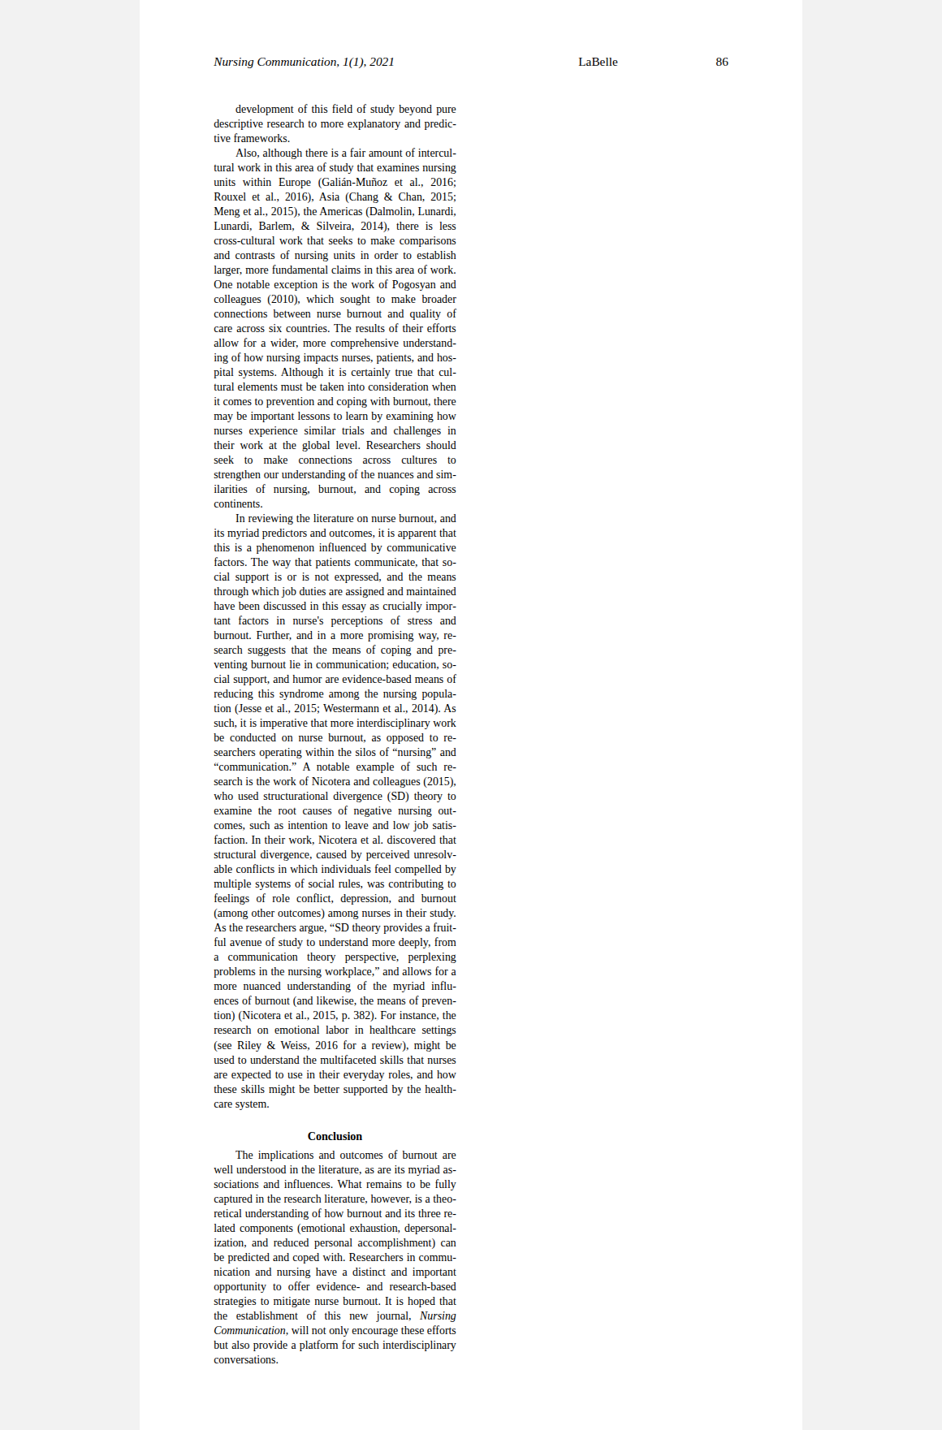Nursing Communication, 1(1), 2021 LaBelle 86
development of this field of study beyond pure descriptive research to more explanatory and predictive frameworks.
Also, although there is a fair amount of intercultural work in this area of study that examines nursing units within Europe (Galián-Muñoz et al., 2016; Rouxel et al., 2016), Asia (Chang & Chan, 2015; Meng et al., 2015), the Americas (Dalmolin, Lunardi, Lunardi, Barlem, & Silveira, 2014), there is less cross-cultural work that seeks to make comparisons and contrasts of nursing units in order to establish larger, more fundamental claims in this area of work. One notable exception is the work of Pogosyan and colleagues (2010), which sought to make broader connections between nurse burnout and quality of care across six countries. The results of their efforts allow for a wider, more comprehensive understanding of how nursing impacts nurses, patients, and hospital systems. Although it is certainly true that cultural elements must be taken into consideration when it comes to prevention and coping with burnout, there may be important lessons to learn by examining how nurses experience similar trials and challenges in their work at the global level. Researchers should seek to make connections across cultures to strengthen our understanding of the nuances and similarities of nursing, burnout, and coping across continents.
In reviewing the literature on nurse burnout, and its myriad predictors and outcomes, it is apparent that this is a phenomenon influenced by communicative factors. The way that patients communicate, that social support is or is not expressed, and the means through which job duties are assigned and maintained have been discussed in this essay as crucially important factors in nurse's perceptions of stress and burnout. Further, and in a more promising way, research suggests that the means of coping and preventing burnout lie in communication; education, social support, and humor are evidence-based means of reducing this syndrome among the nursing population (Jesse et al., 2015; Westermann et al., 2014). As such, it is imperative that more interdisciplinary work be conducted on nurse burnout, as opposed to researchers operating within the silos of “nursing” and “communication.” A notable example of such research is the work of Nicotera and colleagues (2015), who used structurational divergence (SD) theory to examine the root causes of negative nursing outcomes, such as intention to leave and low job satisfaction. In their work, Nicotera et al. discovered that structural divergence, caused by perceived unresolvable conflicts in which individuals feel compelled by multiple systems of social rules, was contributing to feelings of role conflict, depression, and burnout (among other outcomes) among nurses in their study. As the researchers argue, “SD theory provides a fruitful avenue of study to understand more deeply, from a communication theory perspective, perplexing problems in the nursing workplace,” and allows for a more nuanced understanding of the myriad influences of burnout (and likewise, the means of prevention) (Nicotera et al., 2015, p. 382). For instance, the research on emotional labor in healthcare settings (see Riley & Weiss, 2016 for a review), might be used to understand the multifaceted skills that nurses are expected to use in their everyday roles, and how these skills might be better supported by the healthcare system.
Conclusion
The implications and outcomes of burnout are well understood in the literature, as are its myriad associations and influences. What remains to be fully captured in the research literature, however, is a theoretical understanding of how burnout and its three related components (emotional exhaustion, depersonalization, and reduced personal accomplishment) can be predicted and coped with. Researchers in communication and nursing have a distinct and important opportunity to offer evidence- and research-based strategies to mitigate nurse burnout. It is hoped that the establishment of this new journal, Nursing Communication, will not only encourage these efforts but also provide a platform for such interdisciplinary conversations.